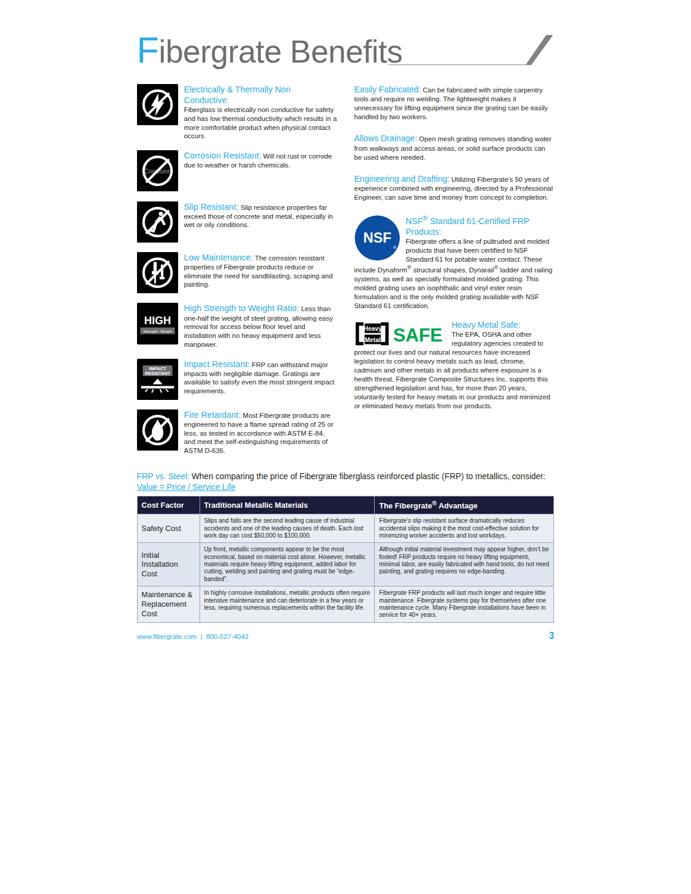Fibergrate Benefits
Electrically & Thermally Non Conductive:
Fiberglass is electrically non conductive for safety and has low thermal conductivity which results in a more comfortable product when physical contact occurs.
Corrosion
Corrosion Resistant: Will not rust or corrode due to weather or harsh chemicals.
Slip Resistant: Slip resistance properties far exceed those of concrete and metal, especially in wet or oily conditions.
Low Maintenance: The corrosion resistant properties of Fibergrate products reduce or eliminate the need for sandblasting, scraping and painting.
HIGH Strength : Weight
High Strength to Weight Ratio: Less than one-half the weight of steel grating, allowing easy removal for access below floor level and installation with no heavy equipment and less manpower.
IMPACT RESISTANT
Impact Resistant: FRP can withstand major impacts with negligible damage. Gratings are available to satisfy even the most stringent impact requirements.
Fire Retardant: Most Fibergrate products are engineered to have a flame spread rating of 25 or less, as tested in accordance with ASTM E-84, and meet the self-extinguishing requirements of ASTM D-635.
Easily Fabricated: Can be fabricated with simple carpentry tools and require no welding. The lightweight makes it unnecessary for lifting equipment since the grating can be easily handled by two workers.
Allows Drainage: Open mesh grating removes standing water from walkways and access areas, or solid surface products can be used where needed.
Engineering and Drafting: Utilizing Fibergrate’s 50 years of experience combined with engineering, directed by a Professional Engineer, can save time and money from concept to completion.
NSF ®
NSF® Standard 61-Certified FRP Products:
Fibergrate offers a line of pultruded and molded products that have been certified to NSF Standard 61 for potable water contact. These include Dynaform® structural shapes, Dynarail® ladder and railing systems, as well as specially formulated molded grating. This molded grating uses an isophthalic and vinyl ester resin formulation and is the only molded grating available with NSF Standard 61 certification.
Heavy Metal SAFE
Heavy Metal Safe:
The EPA, OSHA and other regulatory agencies created to protect our lives and our natural resources have increased legislation to control heavy metals such as lead, chrome, cadmium and other metals in all products where exposure is a health threat. Fibergrate Composite Structures Inc. supports this strengthened legislation and has, for more than 20 years, voluntarily tested for heavy metals in our products and minimized or eliminated heavy metals from our products.
FRP vs. Steel: When comparing the price of Fibergrate fiberglass reinforced plastic (FRP) to metallics, consider: Value = Price / Service Life
| Cost Factor | Traditional Metallic Materials | The Fibergrate ® Advantage |
| --- | --- | --- |
| Safety Cost | Slips and falls are the second leading cause of industrial accidents and one of the leading causes of death. Each lost work day can cost $50,000 to $100,000. | Fibergrate’s slip resistant surface dramatically reduces accidental slips making it the most cost-effective solution for minimizing worker accidents and lost workdays. |
| Initial Installation Cost | Up front, metallic components appear to be the most economical, based on material cost alone. However, metallic materials require heavy lifting equipment, added labor for cutting, welding and painting and grating must be “edge-banded”. | Although initial material investment may appear higher, don’t be fooled! FRP products require no heavy lifting equipment, minimal labor, are easily fabricated with hand tools, do not need painting, and grating requires no edge-banding. |
| Maintenance & Replacement Cost | In highly corrosive installations, metallic products often require intensive maintenance and can deteriorate in a few years or less, requiring numerous replacements within the facility life. | Fibergrate FRP products will last much longer and require little maintenance. Fibergrate systems pay for themselves after one maintenance cycle. Many Fibergrate installations have been in service for 40+ years. |
www.fibergrate.com | 800-527-4043
3